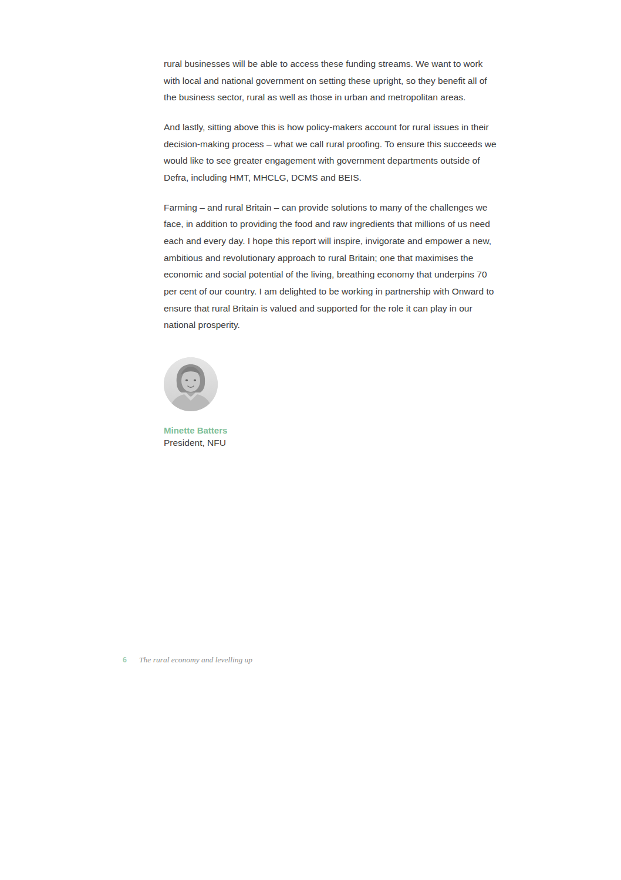rural businesses will be able to access these funding streams. We want to work with local and national government on setting these upright, so they benefit all of the business sector, rural as well as those in urban and metropolitan areas.
And lastly, sitting above this is how policy-makers account for rural issues in their decision-making process – what we call rural proofing. To ensure this succeeds we would like to see greater engagement with government departments outside of Defra, including HMT, MHCLG, DCMS and BEIS.
Farming – and rural Britain – can provide solutions to many of the challenges we face, in addition to providing the food and raw ingredients that millions of us need each and every day. I hope this report will inspire, invigorate and empower a new, ambitious and revolutionary approach to rural Britain; one that maximises the economic and social potential of the living, breathing economy that underpins 70 per cent of our country. I am delighted to be working in partnership with Onward to ensure that rural Britain is valued and supported for the role it can play in our national prosperity.
Minette Batters
President, NFU
6 The rural economy and levelling up